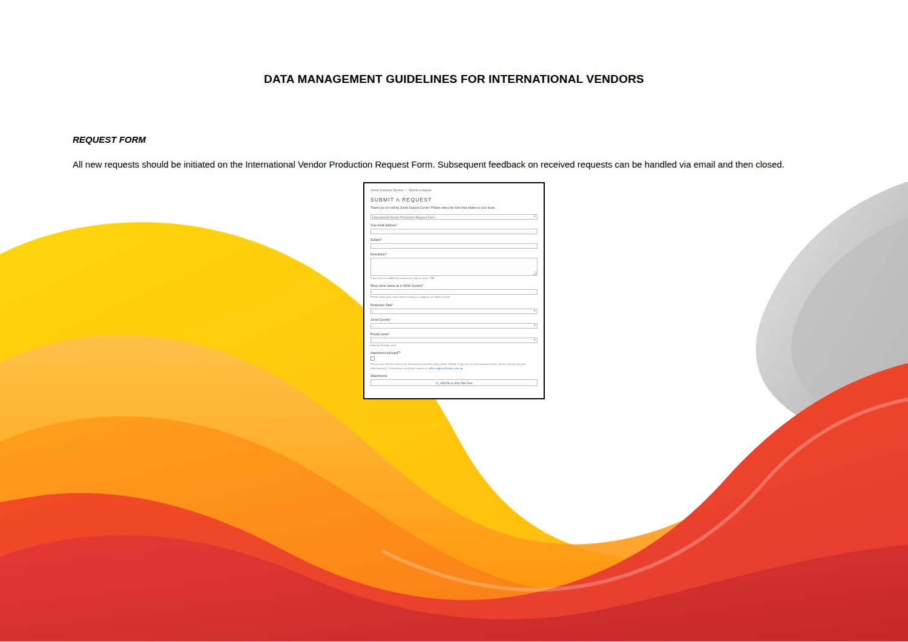DATA MANAGEMENT GUIDELINES FOR INTERNATIONAL VENDORS
REQUEST FORM
All new requests should be initiated on the International Vendor Production Request Form. Subsequent feedback on received requests can be handled via email and then closed.
Jumia Customer Service > Submit a request
SUBMIT A REQUEST
Thank you for visiting Jumia Support Center! Please select the form that relates to your issue.
International Vendor Production Request Form
Your email address*
Subject*
Description*
If you have no additional comments, please enter "NA".
Shop name (same as in Seller Center)*
Please enter your store name exactly as it appears on Seller Center.
Production Task*
-
Jumia Country*
-
Priority Level*
-
Indicate Priority Level.
Attachment included?*
Please note that this form is for international vendors only (Jumia Global). If you are not international vendor, please include relevant attachment(s). If not please send your request to seller.support@jumia.com.ng
Attachments
📎 Add file or drop files here